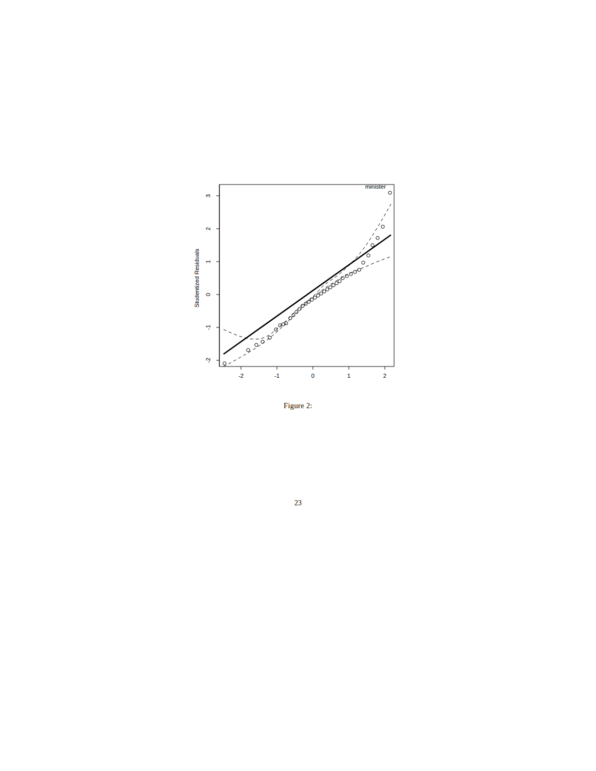Studentized Residuals 3 2 1 0 -1 -2 -2 -1 0 1 2 t Quantiles minister
Figure 2:
23